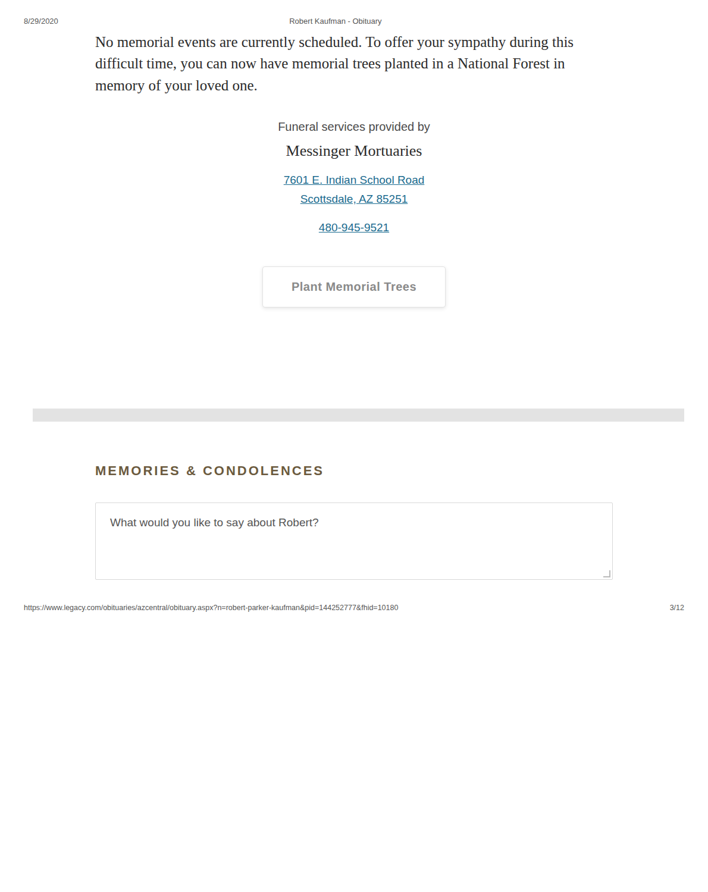8/29/2020 Robert Kaufman - Obituary
No memorial events are currently scheduled. To offer your sympathy during this difficult time, you can now have memorial trees planted in a National Forest in memory of your loved one.
Funeral services provided by
Messinger Mortuaries
7601 E. Indian School Road
Scottsdale, AZ 85251
480-945-9521
Plant Memorial Trees
MEMORIES & CONDOLENCES
What would you like to say about Robert?
https://www.legacy.com/obituaries/azcentral/obituary.aspx?n=robert-parker-kaufman&pid=144252777&fhid=10180 3/12